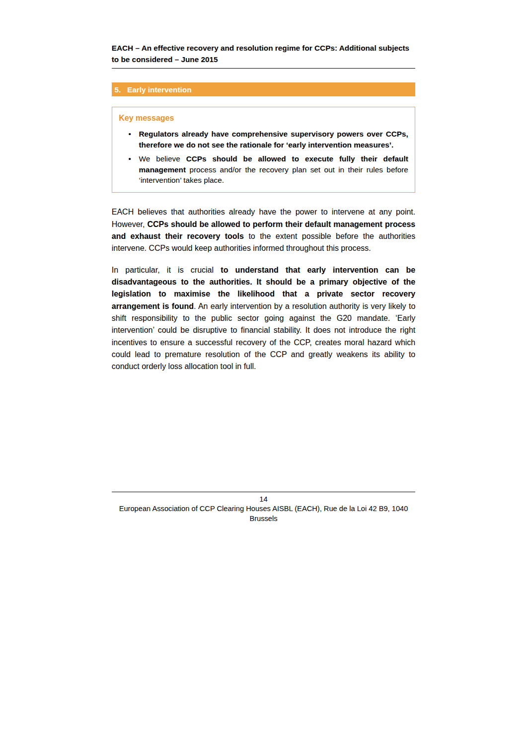EACH – An effective recovery and resolution regime for CCPs: Additional subjects to be considered – June 2015
5. Early intervention
Key messages
Regulators already have comprehensive supervisory powers over CCPs, therefore we do not see the rationale for ‘early intervention measures’.
We believe CCPs should be allowed to execute fully their default management process and/or the recovery plan set out in their rules before ‘intervention’ takes place.
EACH believes that authorities already have the power to intervene at any point. However, CCPs should be allowed to perform their default management process and exhaust their recovery tools to the extent possible before the authorities intervene. CCPs would keep authorities informed throughout this process.
In particular, it is crucial to understand that early intervention can be disadvantageous to the authorities. It should be a primary objective of the legislation to maximise the likelihood that a private sector recovery arrangement is found. An early intervention by a resolution authority is very likely to shift responsibility to the public sector going against the G20 mandate. ‘Early intervention’ could be disruptive to financial stability. It does not introduce the right incentives to ensure a successful recovery of the CCP, creates moral hazard which could lead to premature resolution of the CCP and greatly weakens its ability to conduct orderly loss allocation tool in full.
14 European Association of CCP Clearing Houses AISBL (EACH), Rue de la Loi 42 B9, 1040 Brussels